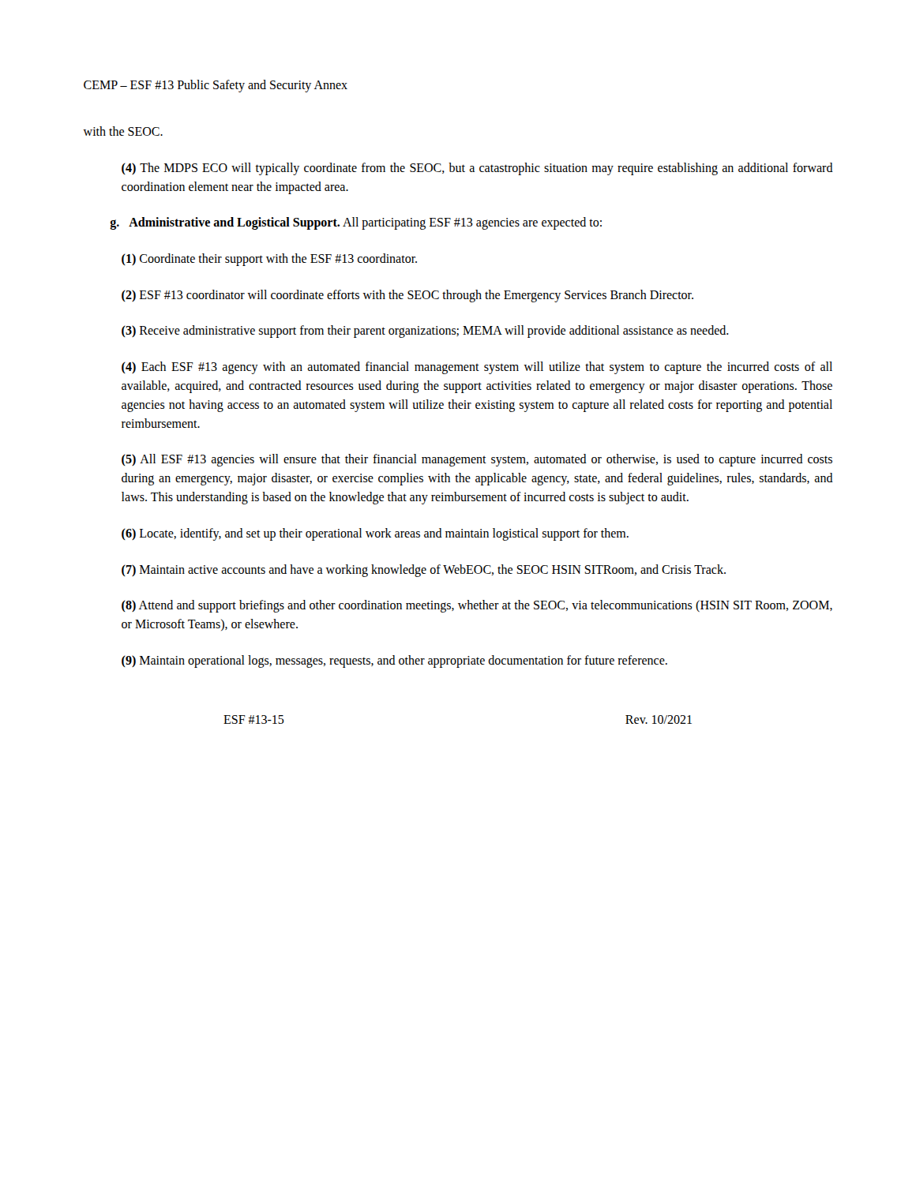CEMP – ESF #13 Public Safety and Security Annex
with the SEOC.
(4) The MDPS ECO will typically coordinate from the SEOC, but a catastrophic situation may require establishing an additional forward coordination element near the impacted area.
g. Administrative and Logistical Support. All participating ESF #13 agencies are expected to:
(1) Coordinate their support with the ESF #13 coordinator.
(2) ESF #13 coordinator will coordinate efforts with the SEOC through the Emergency Services Branch Director.
(3) Receive administrative support from their parent organizations; MEMA will provide additional assistance as needed.
(4) Each ESF #13 agency with an automated financial management system will utilize that system to capture the incurred costs of all available, acquired, and contracted resources used during the support activities related to emergency or major disaster operations. Those agencies not having access to an automated system will utilize their existing system to capture all related costs for reporting and potential reimbursement.
(5) All ESF #13 agencies will ensure that their financial management system, automated or otherwise, is used to capture incurred costs during an emergency, major disaster, or exercise complies with the applicable agency, state, and federal guidelines, rules, standards, and laws. This understanding is based on the knowledge that any reimbursement of incurred costs is subject to audit.
(6) Locate, identify, and set up their operational work areas and maintain logistical support for them.
(7) Maintain active accounts and have a working knowledge of WebEOC, the SEOC HSIN SITRoom, and Crisis Track.
(8) Attend and support briefings and other coordination meetings, whether at the SEOC, via telecommunications (HSIN SIT Room, ZOOM, or Microsoft Teams), or elsewhere.
(9) Maintain operational logs, messages, requests, and other appropriate documentation for future reference.
ESF #13-15 Rev. 10/2021